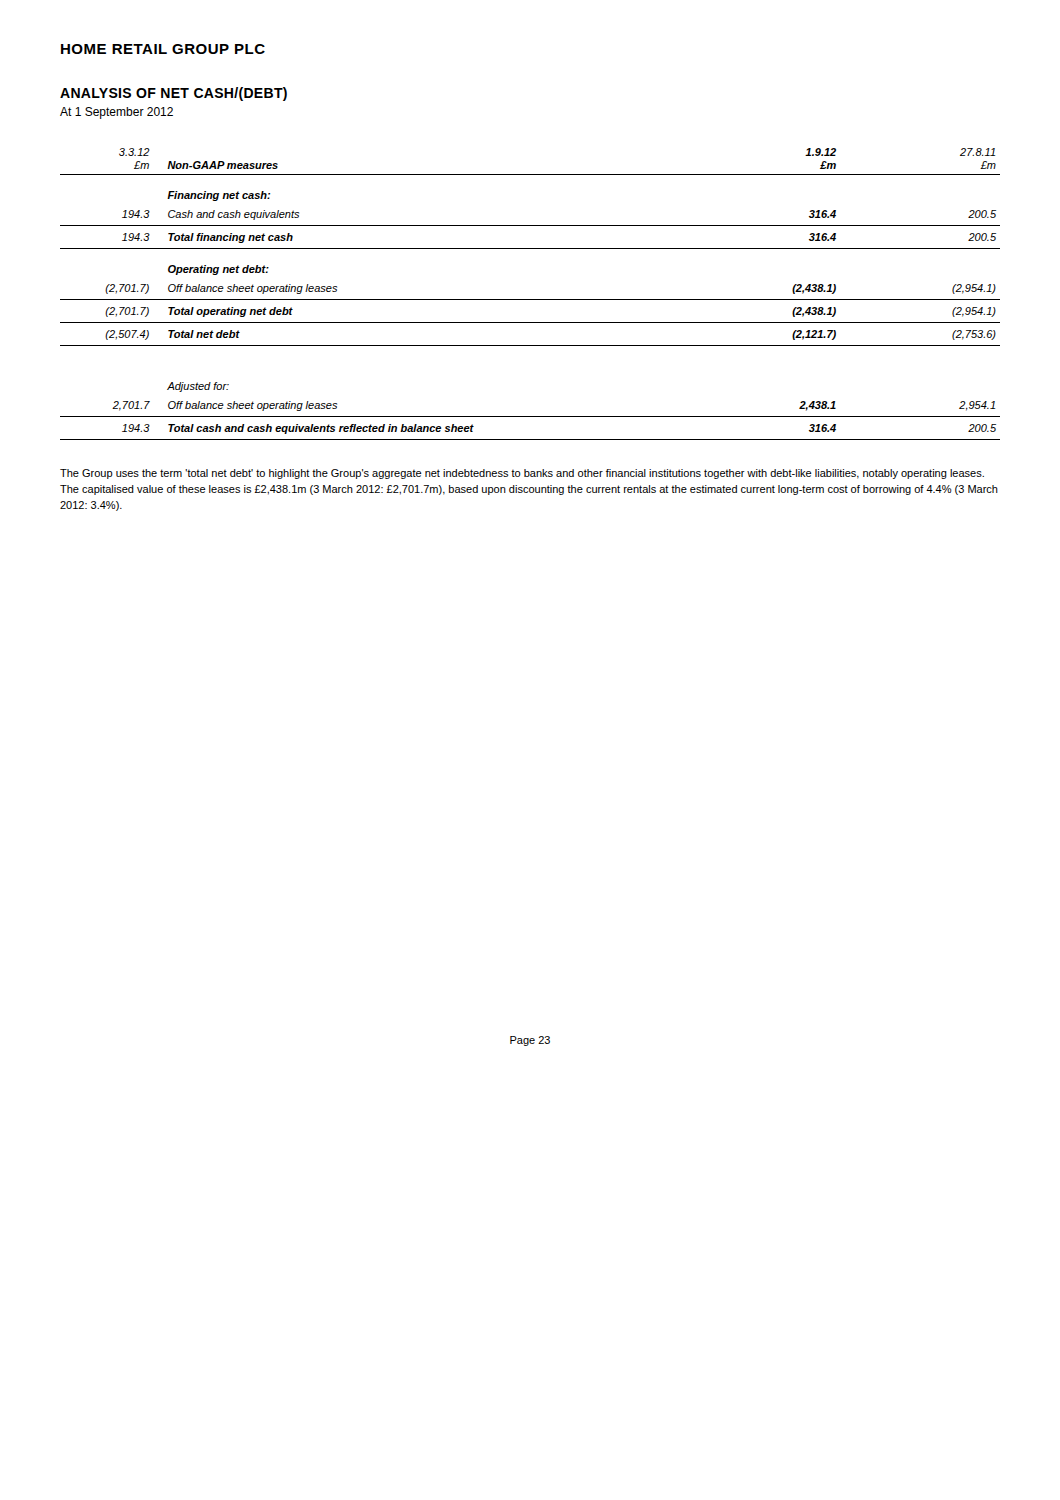HOME RETAIL GROUP PLC
ANALYSIS OF NET CASH/(DEBT)
At 1 September 2012
| 3.3.12 | | 1.9.12 | 27.8.11 |
| --- | --- | --- | --- |
| £m | Non-GAAP measures | £m | £m |
| | Financing net cash: | | |
| 194.3 | Cash and cash equivalents | 316.4 | 200.5 |
| 194.3 | Total financing net cash | 316.4 | 200.5 |
| | Operating net debt: | | |
| (2,701.7) | Off balance sheet operating leases | (2,438.1) | (2,954.1) |
| (2,701.7) | Total operating net debt | (2,438.1) | (2,954.1) |
| (2,507.4) | Total net debt | (2,121.7) | (2,753.6) |
| | Adjusted for: | | |
| 2,701.7 | Off balance sheet operating leases | 2,438.1 | 2,954.1 |
| 194.3 | Total cash and cash equivalents reflected in balance sheet | 316.4 | 200.5 |
The Group uses the term 'total net debt' to highlight the Group's aggregate net indebtedness to banks and other financial institutions together with debt-like liabilities, notably operating leases. The capitalised value of these leases is £2,438.1m (3 March 2012: £2,701.7m), based upon discounting the current rentals at the estimated current long-term cost of borrowing of 4.4% (3 March 2012: 3.4%).
Page 23